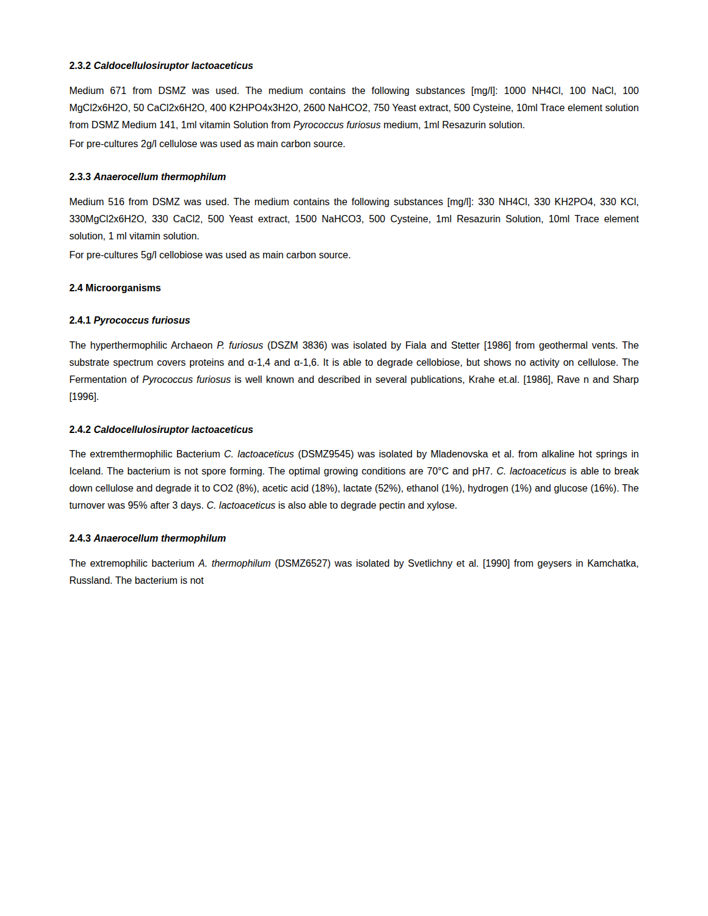2.3.2 Caldocellulosiruptor lactoaceticus
Medium 671 from DSMZ was used. The medium contains the following substances [mg/l]: 1000 NH4Cl, 100 NaCl, 100 MgCl2x6H2O, 50 CaCl2x6H2O, 400 K2HPO4x3H2O, 2600 NaHCO2, 750 Yeast extract, 500 Cysteine, 10ml Trace element solution from DSMZ Medium 141, 1ml vitamin Solution from Pyrococcus furiosus medium, 1ml Resazurin solution.
For pre-cultures 2g/l cellulose was used as main carbon source.
2.3.3 Anaerocellum thermophilum
Medium 516 from DSMZ was used. The medium contains the following substances [mg/l]: 330 NH4Cl, 330 KH2PO4, 330 KCl, 330MgCl2x6H2O, 330 CaCl2, 500 Yeast extract, 1500 NaHCO3, 500 Cysteine, 1ml Resazurin Solution, 10ml Trace element solution, 1 ml vitamin solution.
For pre-cultures 5g/l cellobiose was used as main carbon source.
2.4 Microorganisms
2.4.1 Pyrococcus furiosus
The hyperthermophilic Archaeon P. furiosus (DSZM 3836) was isolated by Fiala and Stetter [1986] from geothermal vents. The substrate spectrum covers proteins and α-1,4 and α-1,6. It is able to degrade cellobiose, but shows no activity on cellulose. The Fermentation of Pyrococcus furiosus is well known and described in several publications, Krahe et.al. [1986], Rave n and Sharp [1996].
2.4.2 Caldocellulosiruptor lactoaceticus
The extremthermophilic Bacterium C. lactoaceticus (DSMZ9545) was isolated by Mladenovska et al. from alkaline hot springs in Iceland. The bacterium is not spore forming. The optimal growing conditions are 70°C and pH7. C. lactoaceticus is able to break down cellulose and degrade it to CO2 (8%), acetic acid (18%), lactate (52%), ethanol (1%), hydrogen (1%) and glucose (16%). The turnover was 95% after 3 days. C. lactoaceticus is also able to degrade pectin and xylose.
2.4.3 Anaerocellum thermophilum
The extremophilic bacterium A. thermophilum (DSMZ6527) was isolated by Svetlichny et al. [1990] from geysers in Kamchatka, Russland. The bacterium is not